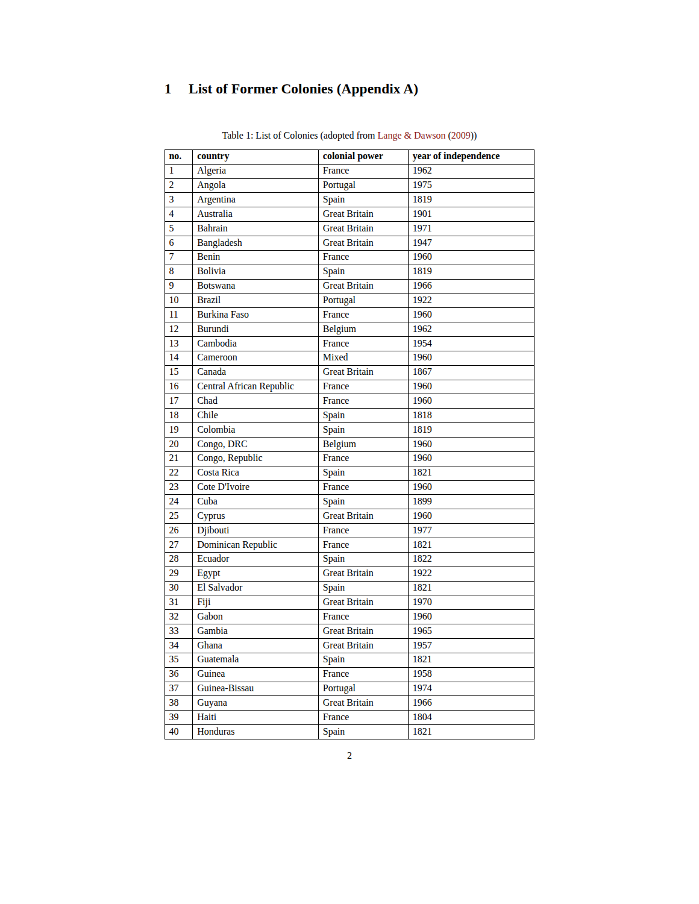1 List of Former Colonies (Appendix A)
Table 1: List of Colonies (adopted from Lange & Dawson (2009))
| no. | country | colonial power | year of independence |
| --- | --- | --- | --- |
| 1 | Algeria | France | 1962 |
| 2 | Angola | Portugal | 1975 |
| 3 | Argentina | Spain | 1819 |
| 4 | Australia | Great Britain | 1901 |
| 5 | Bahrain | Great Britain | 1971 |
| 6 | Bangladesh | Great Britain | 1947 |
| 7 | Benin | France | 1960 |
| 8 | Bolivia | Spain | 1819 |
| 9 | Botswana | Great Britain | 1966 |
| 10 | Brazil | Portugal | 1922 |
| 11 | Burkina Faso | France | 1960 |
| 12 | Burundi | Belgium | 1962 |
| 13 | Cambodia | France | 1954 |
| 14 | Cameroon | Mixed | 1960 |
| 15 | Canada | Great Britain | 1867 |
| 16 | Central African Republic | France | 1960 |
| 17 | Chad | France | 1960 |
| 18 | Chile | Spain | 1818 |
| 19 | Colombia | Spain | 1819 |
| 20 | Congo, DRC | Belgium | 1960 |
| 21 | Congo, Republic | France | 1960 |
| 22 | Costa Rica | Spain | 1821 |
| 23 | Cote D'Ivoire | France | 1960 |
| 24 | Cuba | Spain | 1899 |
| 25 | Cyprus | Great Britain | 1960 |
| 26 | Djibouti | France | 1977 |
| 27 | Dominican Republic | France | 1821 |
| 28 | Ecuador | Spain | 1822 |
| 29 | Egypt | Great Britain | 1922 |
| 30 | El Salvador | Spain | 1821 |
| 31 | Fiji | Great Britain | 1970 |
| 32 | Gabon | France | 1960 |
| 33 | Gambia | Great Britain | 1965 |
| 34 | Ghana | Great Britain | 1957 |
| 35 | Guatemala | Spain | 1821 |
| 36 | Guinea | France | 1958 |
| 37 | Guinea-Bissau | Portugal | 1974 |
| 38 | Guyana | Great Britain | 1966 |
| 39 | Haiti | France | 1804 |
| 40 | Honduras | Spain | 1821 |
2